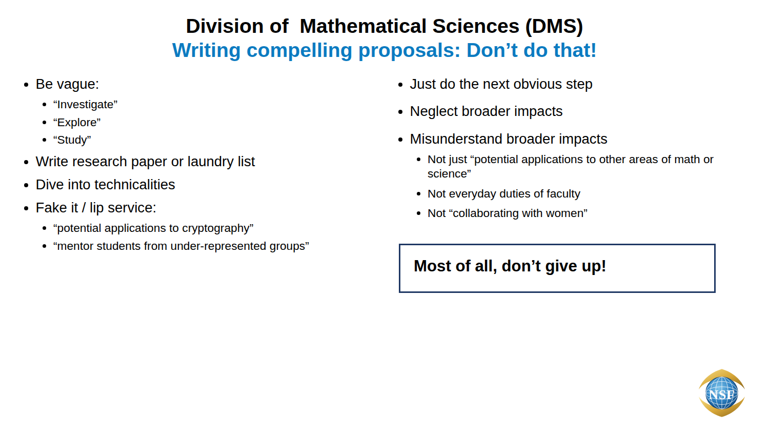Division of Mathematical Sciences (DMS)
Writing compelling proposals: Don’t do that!
Be vague:
“Investigate”
“Explore”
“Study”
Write research paper or laundry list
Dive into technicalities
Fake it / lip service:
“potential applications to cryptography”
“mentor students from under-represented groups”
Just do the next obvious step
Neglect broader impacts
Misunderstand broader impacts
Not just “potential applications to other areas of math or science”
Not everyday duties of faculty
Not “collaborating with women”
Most of all, don’t give up!
NSF